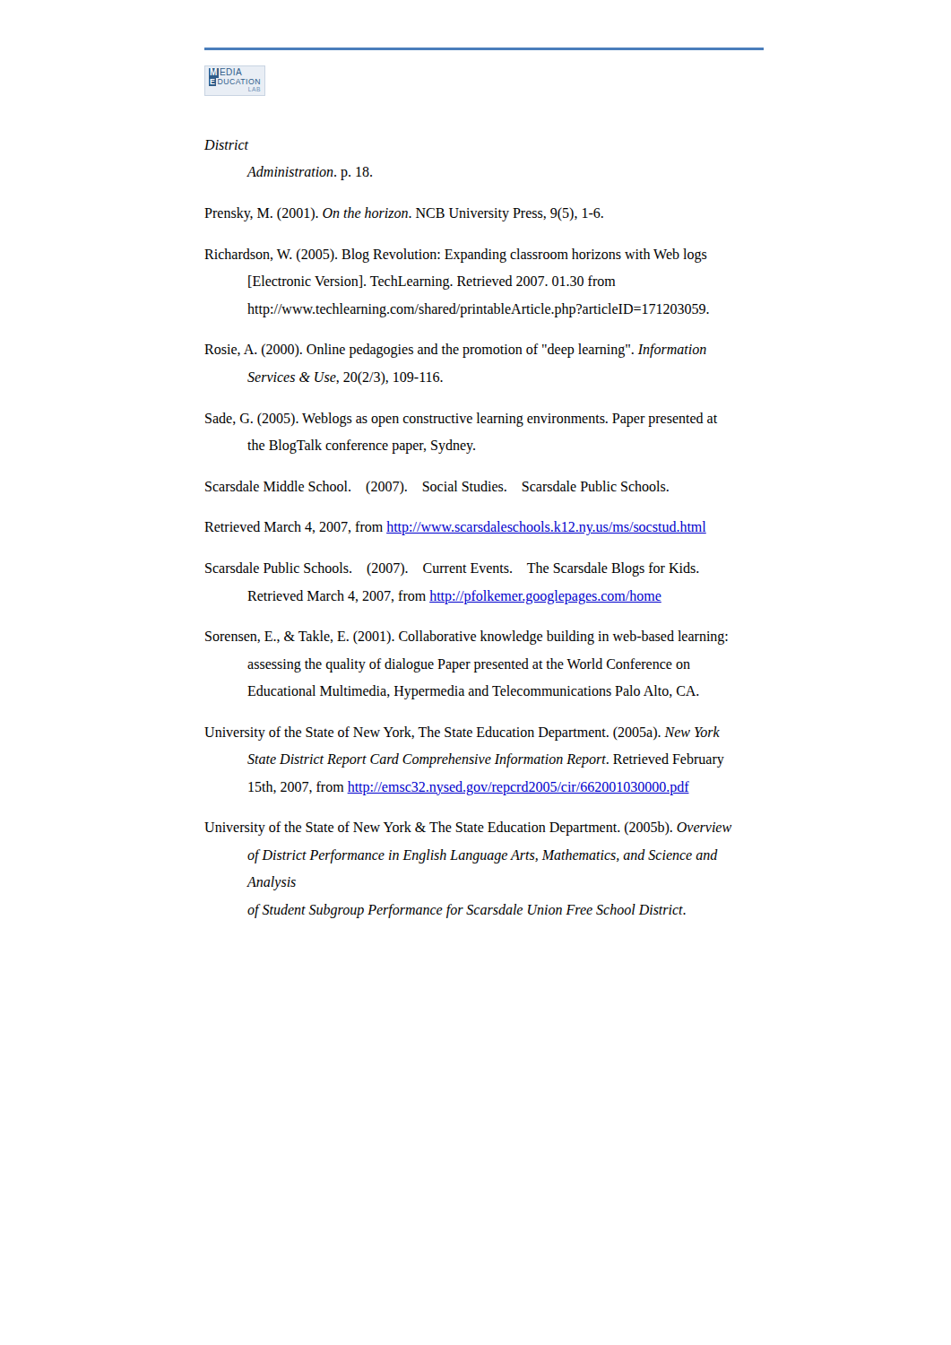MEDIA
EDUCATION
LAB
District Administration. p. 18.
Prensky, M. (2001). On the horizon. NCB University Press, 9(5), 1-6.
Richardson, W. (2005). Blog Revolution: Expanding classroom horizons with Web logs [Electronic Version]. TechLearning. Retrieved 2007. 01.30 from http://www.techlearning.com/shared/printableArticle.php?articleID=171203059.
Rosie, A. (2000). Online pedagogies and the promotion of "deep learning". Information Services & Use, 20(2/3), 109-116.
Sade, G. (2005). Weblogs as open constructive learning environments. Paper presented at the BlogTalk conference paper, Sydney.
Scarsdale Middle School. (2007). Social Studies. Scarsdale Public Schools.
Retrieved March 4, 2007, from http://www.scarsdaleschools.k12.ny.us/ms/socstud.html
Scarsdale Public Schools. (2007). Current Events. The Scarsdale Blogs for Kids. Retrieved March 4, 2007, from http://pfolkemer.googlepages.com/home
Sorensen, E., & Takle, E. (2001). Collaborative knowledge building in web-based learning: assessing the quality of dialogue Paper presented at the World Conference on Educational Multimedia, Hypermedia and Telecommunications Palo Alto, CA.
University of the State of New York, The State Education Department. (2005a). New York State District Report Card Comprehensive Information Report. Retrieved February 15th, 2007, from http://emsc32.nysed.gov/repcrd2005/cir/662001030000.pdf
University of the State of New York & The State Education Department. (2005b). Overview of District Performance in English Language Arts, Mathematics, and Science and Analysis of Student Subgroup Performance for Scarsdale Union Free School District.